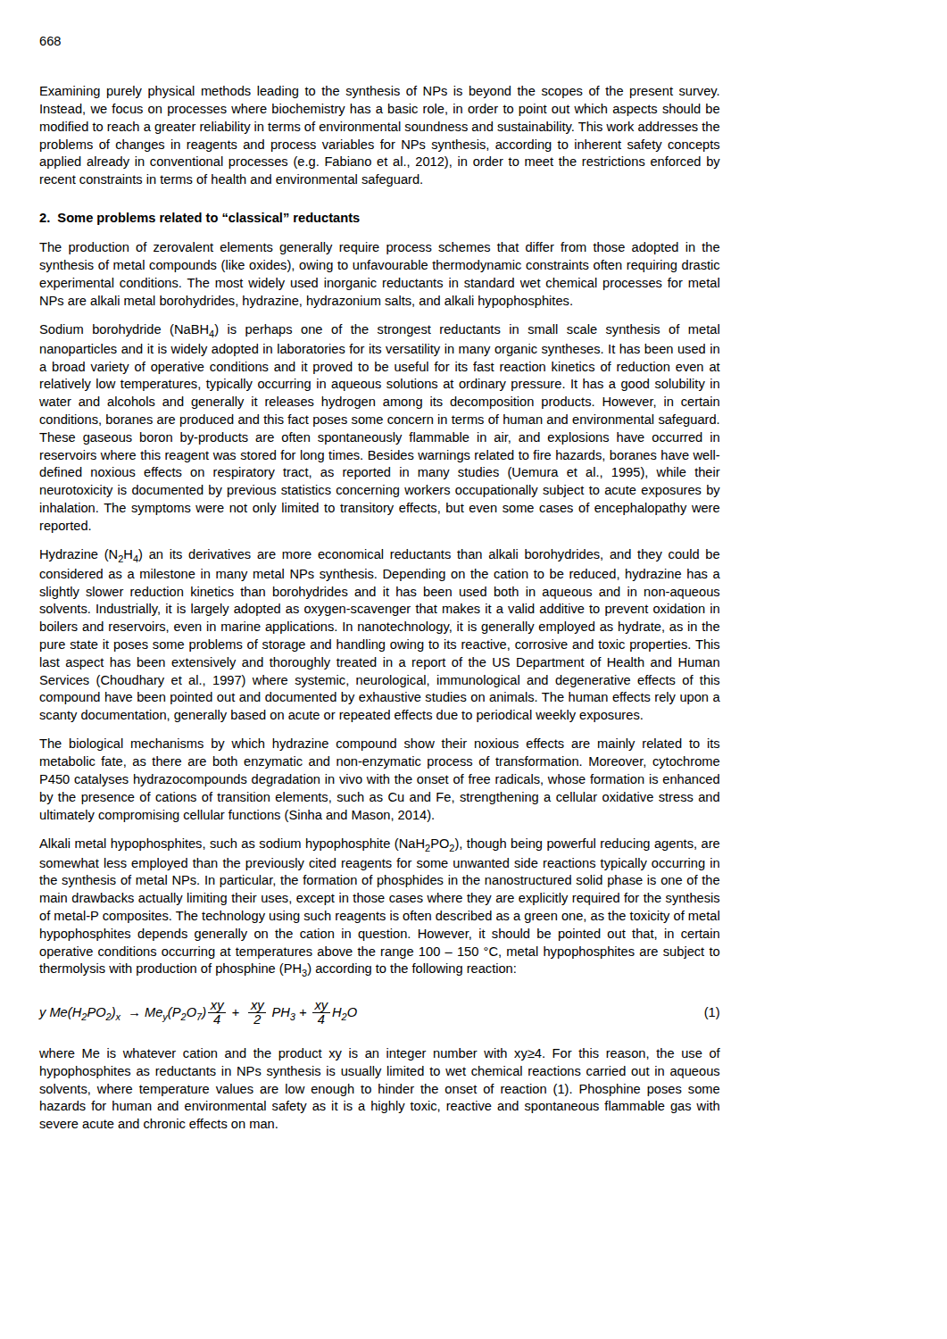668
Examining purely physical methods leading to the synthesis of NPs is beyond the scopes of the present survey. Instead, we focus on processes where biochemistry has a basic role, in order to point out which aspects should be modified to reach a greater reliability in terms of environmental soundness and sustainability. This work addresses the problems of changes in reagents and process variables for NPs synthesis, according to inherent safety concepts applied already in conventional processes (e.g. Fabiano et al., 2012), in order to meet the restrictions enforced by recent constraints in terms of health and environmental safeguard.
2. Some problems related to “classical” reductants
The production of zerovalent elements generally require process schemes that differ from those adopted in the synthesis of metal compounds (like oxides), owing to unfavourable thermodynamic constraints often requiring drastic experimental conditions. The most widely used inorganic reductants in standard wet chemical processes for metal NPs are alkali metal borohydrides, hydrazine, hydrazonium salts, and alkali hypophosphites.
Sodium borohydride (NaBH4) is perhaps one of the strongest reductants in small scale synthesis of metal nanoparticles and it is widely adopted in laboratories for its versatility in many organic syntheses. It has been used in a broad variety of operative conditions and it proved to be useful for its fast reaction kinetics of reduction even at relatively low temperatures, typically occurring in aqueous solutions at ordinary pressure. It has a good solubility in water and alcohols and generally it releases hydrogen among its decomposition products. However, in certain conditions, boranes are produced and this fact poses some concern in terms of human and environmental safeguard. These gaseous boron by-products are often spontaneously flammable in air, and explosions have occurred in reservoirs where this reagent was stored for long times. Besides warnings related to fire hazards, boranes have well-defined noxious effects on respiratory tract, as reported in many studies (Uemura et al., 1995), while their neurotoxicity is documented by previous statistics concerning workers occupationally subject to acute exposures by inhalation. The symptoms were not only limited to transitory effects, but even some cases of encephalopathy were reported.
Hydrazine (N2 H4) an its derivatives are more economical reductants than alkali borohydrides, and they could be considered as a milestone in many metal NPs synthesis. Depending on the cation to be reduced, hydrazine has a slightly slower reduction kinetics than borohydrides and it has been used both in aqueous and in non-aqueous solvents. Industrially, it is largely adopted as oxygen-scavenger that makes it a valid additive to prevent oxidation in boilers and reservoirs, even in marine applications. In nanotechnology, it is generally employed as hydrate, as in the pure state it poses some problems of storage and handling owing to its reactive, corrosive and toxic properties. This last aspect has been extensively and thoroughly treated in a report of the US Department of Health and Human Services (Choudhary et al., 1997) where systemic, neurological, immunological and degenerative effects of this compound have been pointed out and documented by exhaustive studies on animals. The human effects rely upon a scanty documentation, generally based on acute or repeated effects due to periodical weekly exposures.
The biological mechanisms by which hydrazine compound show their noxious effects are mainly related to its metabolic fate, as there are both enzymatic and non-enzymatic process of transformation. Moreover, cytochrome P450 catalyses hydrazocompounds degradation in vivo with the onset of free radicals, whose formation is enhanced by the presence of cations of transition elements, such as Cu and Fe, strengthening a cellular oxidative stress and ultimately compromising cellular functions (Sinha and Mason, 2014).
Alkali metal hypophosphites, such as sodium hypophosphite (NaH2 PO2), though being powerful reducing agents, are somewhat less employed than the previously cited reagents for some unwanted side reactions typically occurring in the synthesis of metal NPs. In particular, the formation of phosphides in the nanostructured solid phase is one of the main drawbacks actually limiting their uses, except in those cases where they are explicitly required for the synthesis of metal-P composites. The technology using such reagents is often described as a green one, as the toxicity of metal hypophosphites depends generally on the cation in question. However, it should be pointed out that, in certain operative conditions occurring at temperatures above the range 100 – 150 °C, metal hypophosphites are subject to thermolysis with production of phosphine (PH3) according to the following reaction:
y Me(H 2 PO 2)x → Me y(P 2 O 7)xy 4 + xy 2 PH 3 + xy 4 H 2 O (1)
where Me is whatever cation and the product xy is an integer number with xy≥4. For this reason, the use of hypophosphites as reductants in NPs synthesis is usually limited to wet chemical reactions carried out in aqueous solvents, where temperature values are low enough to hinder the onset of reaction (1). Phosphine poses some hazards for human and environmental safety as it is a highly toxic, reactive and spontaneous flammable gas with severe acute and chronic effects on man.